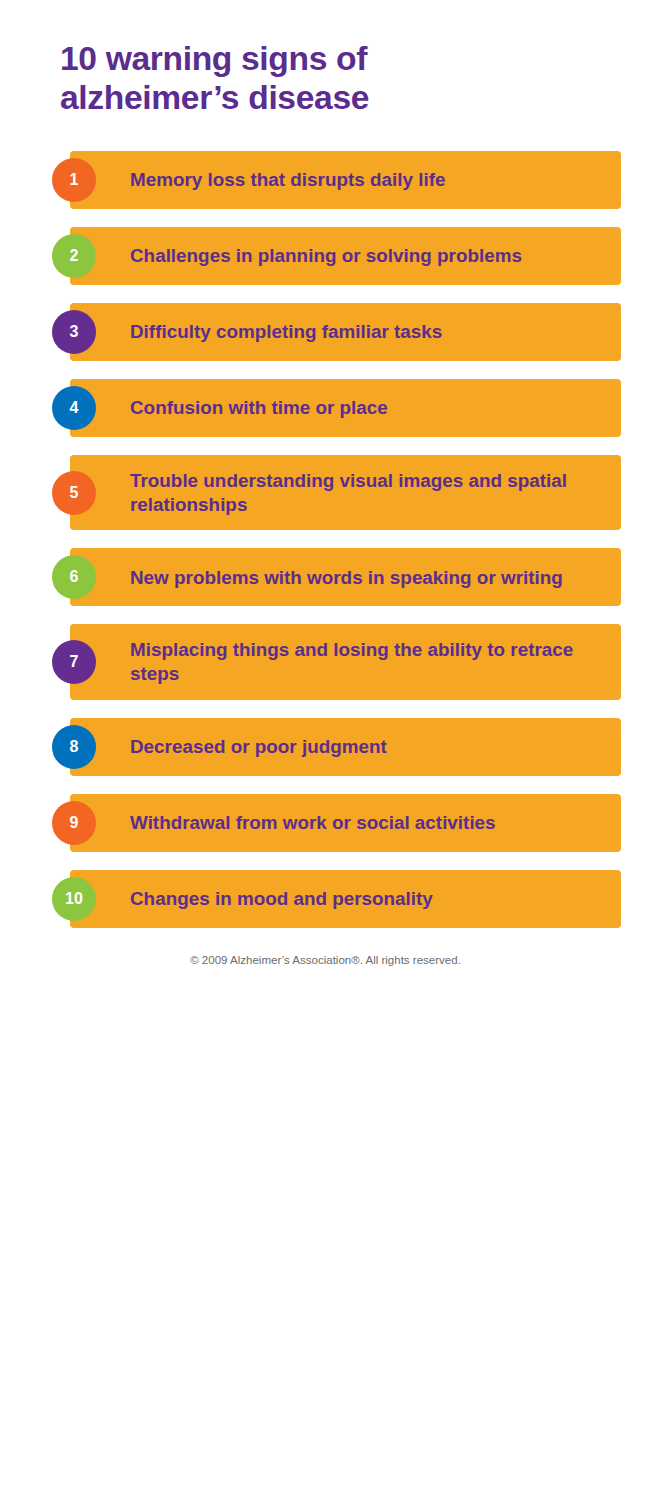10 warning signs of
alzheimer’s disease
1
Memory loss that disrupts daily life
2
Challenges in planning or solving problems
3
Difficulty completing familiar tasks
4
Confusion with time or place
5
Trouble understanding visual images and spatial relationships
6
New problems with words in speaking or writing
7
Misplacing things and losing the ability to retrace steps
8
Decreased or poor judgment
9
Withdrawal from work or social activities
10
Changes in mood and personality
© 2009 Alzheimer’s Association®. All rights reserved.